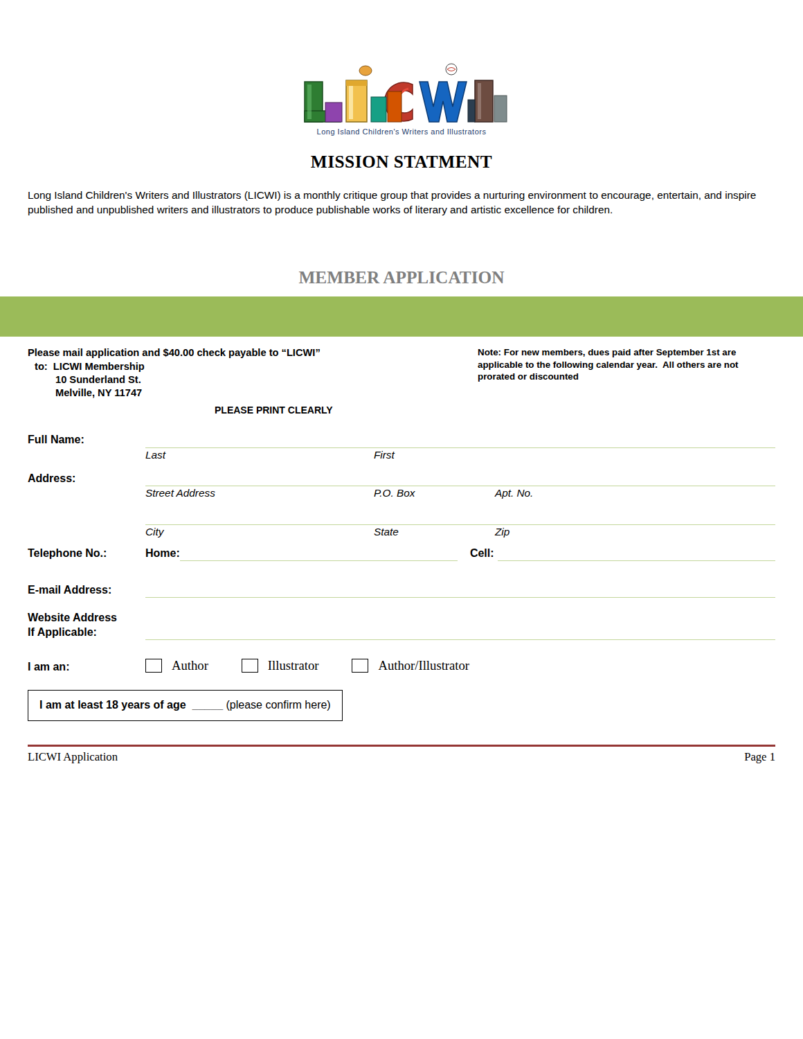Long Island Children's Writers and Illustrators
MISSION STATMENT
Long Island Children's Writers and Illustrators (LICWI) is a monthly critique group that provides a nurturing environment to encourage, entertain, and inspire published and unpublished writers and illustrators to produce publishable works of literary and artistic excellence for children.
MEMBER APPLICATION
Please mail application and $40.00 check payable to “LICWI”
to: LICWI Membership
10 Sunderland St.
Melville, NY 11747
Note: For new members, dues paid after September 1st are applicable to the following calendar year. All others are not prorated or discounted
PLEASE PRINT CLEARLY
| Full Name: | |
| | Last First |
| Address: | |
| | Street Address P.O. Box Apt. No. |
| | City State Zip |
| Telephone No.: | / Home: / / Cell: / / |
| E-mail Address: | |
| Website Address If Applicable: | |
| I am an: | Author Illustrator Author/Illustrator |
I am at least 18 years of age _____ (please confirm here)
LICWI Application Page 1